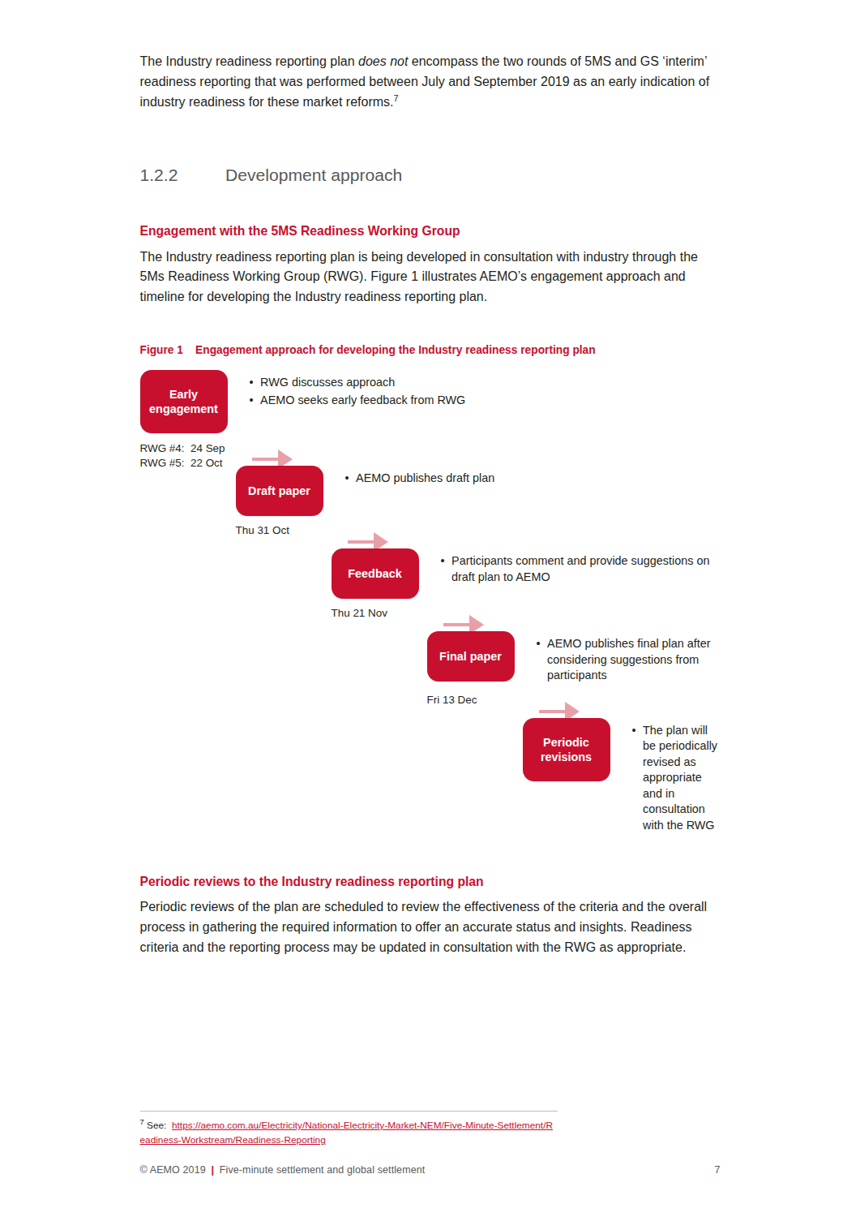The Industry readiness reporting plan does not encompass the two rounds of 5MS and GS ‘interim’ readiness reporting that was performed between July and September 2019 as an early indication of industry readiness for these market reforms.7
1.2.2 Development approach
Engagement with the 5MS Readiness Working Group
The Industry readiness reporting plan is being developed in consultation with industry through the 5Ms Readiness Working Group (RWG). Figure 1 illustrates AEMO’s engagement approach and timeline for developing the Industry readiness reporting plan.
Figure 1 Engagement approach for developing the Industry readiness reporting plan
Early
engagement
RWG discusses approach
AEMO seeks early feedback from RWG
RWG #4: 24 Sep
RWG #5: 22 Oct
Draft paper
AEMO publishes draft plan
Thu 31 Oct
Feedback
Participants comment and provide suggestions on draft plan to AEMO
Thu 21 Nov
Final paper
AEMO publishes final plan after considering suggestions from participants
Fri 13 Dec
Periodic
revisions
The plan will be periodically revised as appropriate and in consultation with the RWG
Periodic reviews to the Industry readiness reporting plan
Periodic reviews of the plan are scheduled to review the effectiveness of the criteria and the overall process in gathering the required information to offer an accurate status and insights. Readiness criteria and the reporting process may be updated in consultation with the RWG as appropriate.
7 See: https://aemo.com.au/Electricity/National-Electricity-Market-NEM/Five-Minute-Settlement/Readiness-Workstream/Readiness-Reporting
© AEMO 2019 | Five-minute settlement and global settlement
7